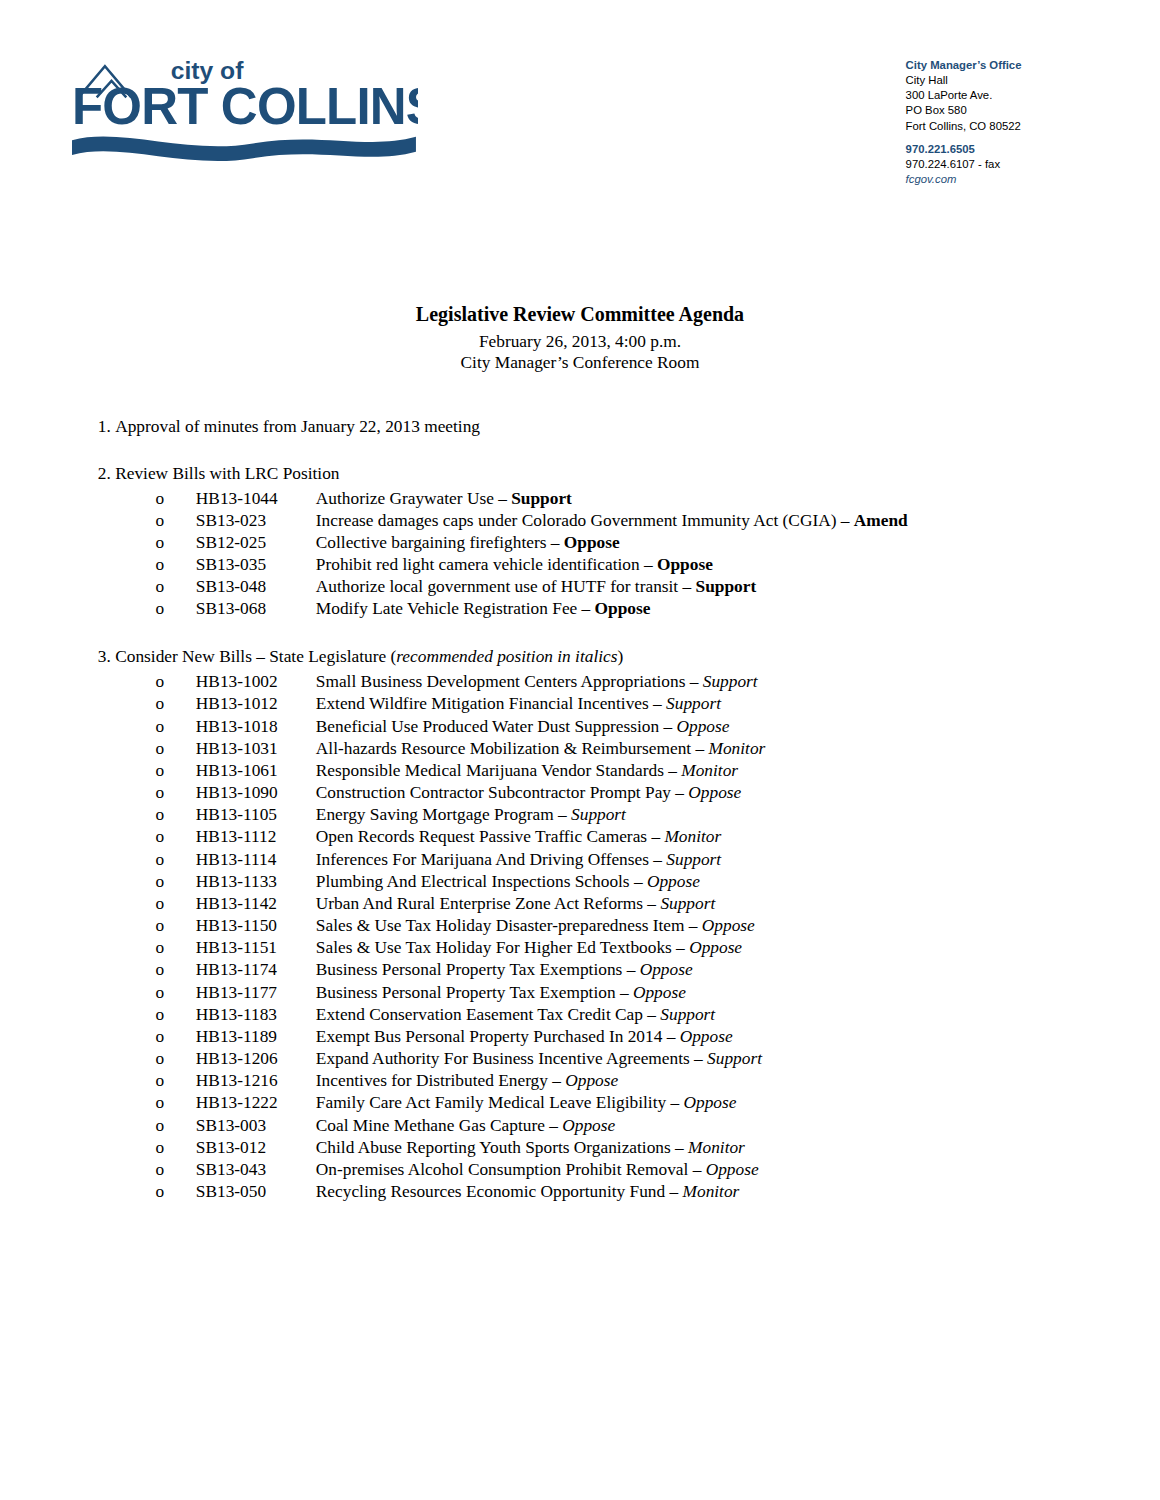city of FORT COLLINS
City Manager’s Office
City Hall
300 LaPorte Ave.
PO Box 580
Fort Collins, CO 80522
970.221.6505
970.224.6107 - fax
fcgov.com
Legislative Review Committee Agenda
February 26, 2013, 4:00 p.m.
City Manager’s Conference Room
Approval of minutes from January 22, 2013 meeting
Review Bills with LRC Position
HB13-1044 Authorize Graywater Use – Support
SB13-023 Increase damages caps under Colorado Government Immunity Act (CGIA) – Amend
SB12-025 Collective bargaining firefighters – Oppose
SB13-035 Prohibit red light camera vehicle identification – Oppose
SB13-048 Authorize local government use of HUTF for transit – Support
SB13-068 Modify Late Vehicle Registration Fee – Oppose
Consider New Bills – State Legislature (recommended position in italics)
HB13-1002 Small Business Development Centers Appropriations – Support
HB13-1012 Extend Wildfire Mitigation Financial Incentives – Support
HB13-1018 Beneficial Use Produced Water Dust Suppression – Oppose
HB13-1031 All-hazards Resource Mobilization & Reimbursement – Monitor
HB13-1061 Responsible Medical Marijuana Vendor Standards – Monitor
HB13-1090 Construction Contractor Subcontractor Prompt Pay – Oppose
HB13-1105 Energy Saving Mortgage Program – Support
HB13-1112 Open Records Request Passive Traffic Cameras – Monitor
HB13-1114 Inferences For Marijuana And Driving Offenses – Support
HB13-1133 Plumbing And Electrical Inspections Schools – Oppose
HB13-1142 Urban And Rural Enterprise Zone Act Reforms – Support
HB13-1150 Sales & Use Tax Holiday Disaster-preparedness Item – Oppose
HB13-1151 Sales & Use Tax Holiday For Higher Ed Textbooks – Oppose
HB13-1174 Business Personal Property Tax Exemptions – Oppose
HB13-1177 Business Personal Property Tax Exemption – Oppose
HB13-1183 Extend Conservation Easement Tax Credit Cap – Support
HB13-1189 Exempt Bus Personal Property Purchased In 2014 – Oppose
HB13-1206 Expand Authority For Business Incentive Agreements – Support
HB13-1216 Incentives for Distributed Energy – Oppose
HB13-1222 Family Care Act Family Medical Leave Eligibility – Oppose
SB13-003 Coal Mine Methane Gas Capture – Oppose
SB13-012 Child Abuse Reporting Youth Sports Organizations – Monitor
SB13-043 On-premises Alcohol Consumption Prohibit Removal – Oppose
SB13-050 Recycling Resources Economic Opportunity Fund – Monitor